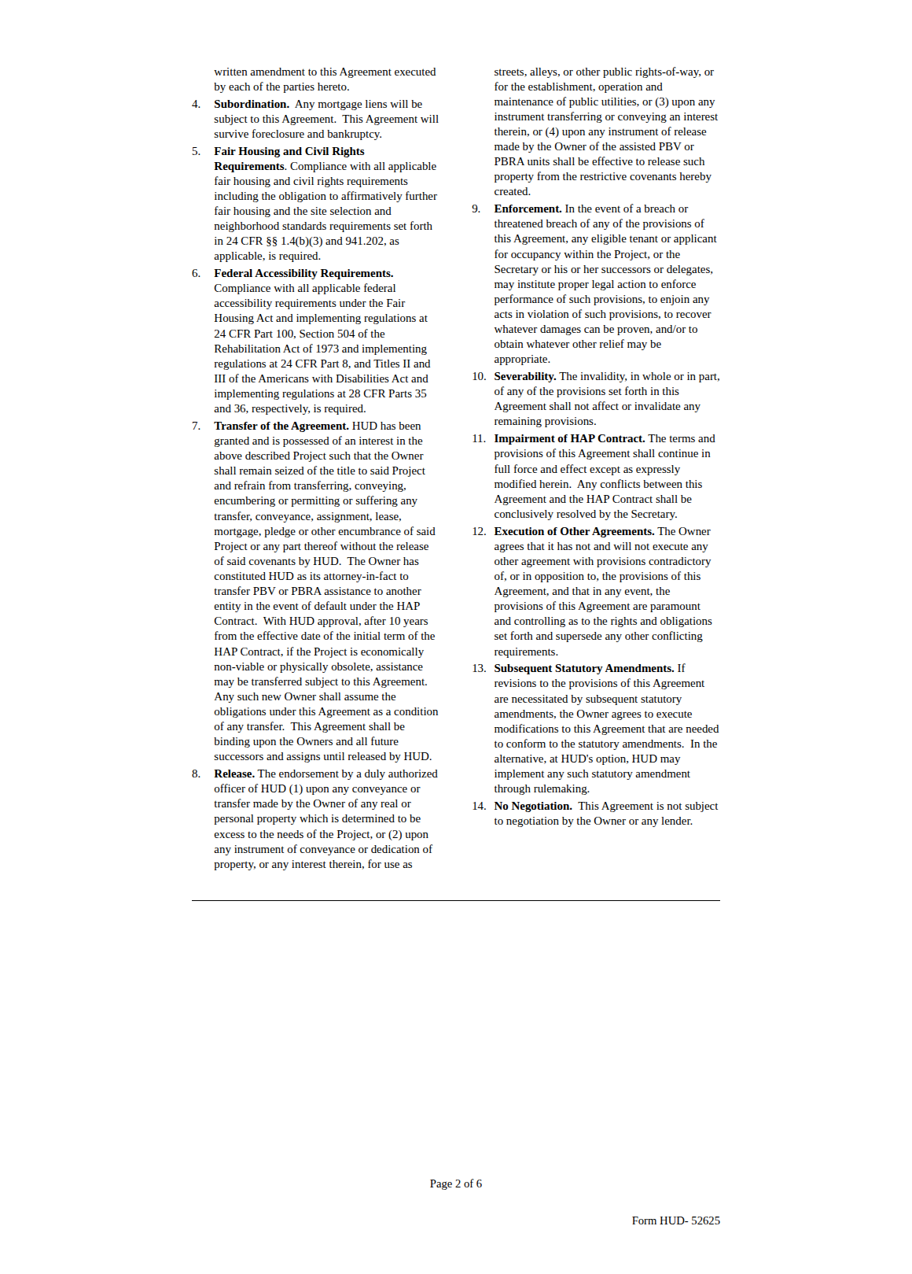written amendment to this Agreement executed by each of the parties hereto.
4. Subordination. Any mortgage liens will be subject to this Agreement. This Agreement will survive foreclosure and bankruptcy.
5. Fair Housing and Civil Rights Requirements. Compliance with all applicable fair housing and civil rights requirements including the obligation to affirmatively further fair housing and the site selection and neighborhood standards requirements set forth in 24 CFR §§ 1.4(b)(3) and 941.202, as applicable, is required.
6. Federal Accessibility Requirements. Compliance with all applicable federal accessibility requirements under the Fair Housing Act and implementing regulations at 24 CFR Part 100, Section 504 of the Rehabilitation Act of 1973 and implementing regulations at 24 CFR Part 8, and Titles II and III of the Americans with Disabilities Act and implementing regulations at 28 CFR Parts 35 and 36, respectively, is required.
7. Transfer of the Agreement. HUD has been granted and is possessed of an interest in the above described Project such that the Owner shall remain seized of the title to said Project and refrain from transferring, conveying, encumbering or permitting or suffering any transfer, conveyance, assignment, lease, mortgage, pledge or other encumbrance of said Project or any part thereof without the release of said covenants by HUD. The Owner has constituted HUD as its attorney-in-fact to transfer PBV or PBRA assistance to another entity in the event of default under the HAP Contract. With HUD approval, after 10 years from the effective date of the initial term of the HAP Contract, if the Project is economically non-viable or physically obsolete, assistance may be transferred subject to this Agreement. Any such new Owner shall assume the obligations under this Agreement as a condition of any transfer. This Agreement shall be binding upon the Owners and all future successors and assigns until released by HUD.
8. Release. The endorsement by a duly authorized officer of HUD (1) upon any conveyance or transfer made by the Owner of any real or personal property which is determined to be excess to the needs of the Project, or (2) upon any instrument of conveyance or dedication of property, or any interest therein, for use as
streets, alleys, or other public rights-of-way, or for the establishment, operation and maintenance of public utilities, or (3) upon any instrument transferring or conveying an interest therein, or (4) upon any instrument of release made by the Owner of the assisted PBV or PBRA units shall be effective to release such property from the restrictive covenants hereby created.
9. Enforcement. In the event of a breach or threatened breach of any of the provisions of this Agreement, any eligible tenant or applicant for occupancy within the Project, or the Secretary or his or her successors or delegates, may institute proper legal action to enforce performance of such provisions, to enjoin any acts in violation of such provisions, to recover whatever damages can be proven, and/or to obtain whatever other relief may be appropriate.
10. Severability. The invalidity, in whole or in part, of any of the provisions set forth in this Agreement shall not affect or invalidate any remaining provisions.
11. Impairment of HAP Contract. The terms and provisions of this Agreement shall continue in full force and effect except as expressly modified herein. Any conflicts between this Agreement and the HAP Contract shall be conclusively resolved by the Secretary.
12. Execution of Other Agreements. The Owner agrees that it has not and will not execute any other agreement with provisions contradictory of, or in opposition to, the provisions of this Agreement, and that in any event, the provisions of this Agreement are paramount and controlling as to the rights and obligations set forth and supersede any other conflicting requirements.
13. Subsequent Statutory Amendments. If revisions to the provisions of this Agreement are necessitated by subsequent statutory amendments, the Owner agrees to execute modifications to this Agreement that are needed to conform to the statutory amendments. In the alternative, at HUD's option, HUD may implement any such statutory amendment through rulemaking.
14. No Negotiation. This Agreement is not subject to negotiation by the Owner or any lender.
Page 2 of 6
Form HUD- 52625